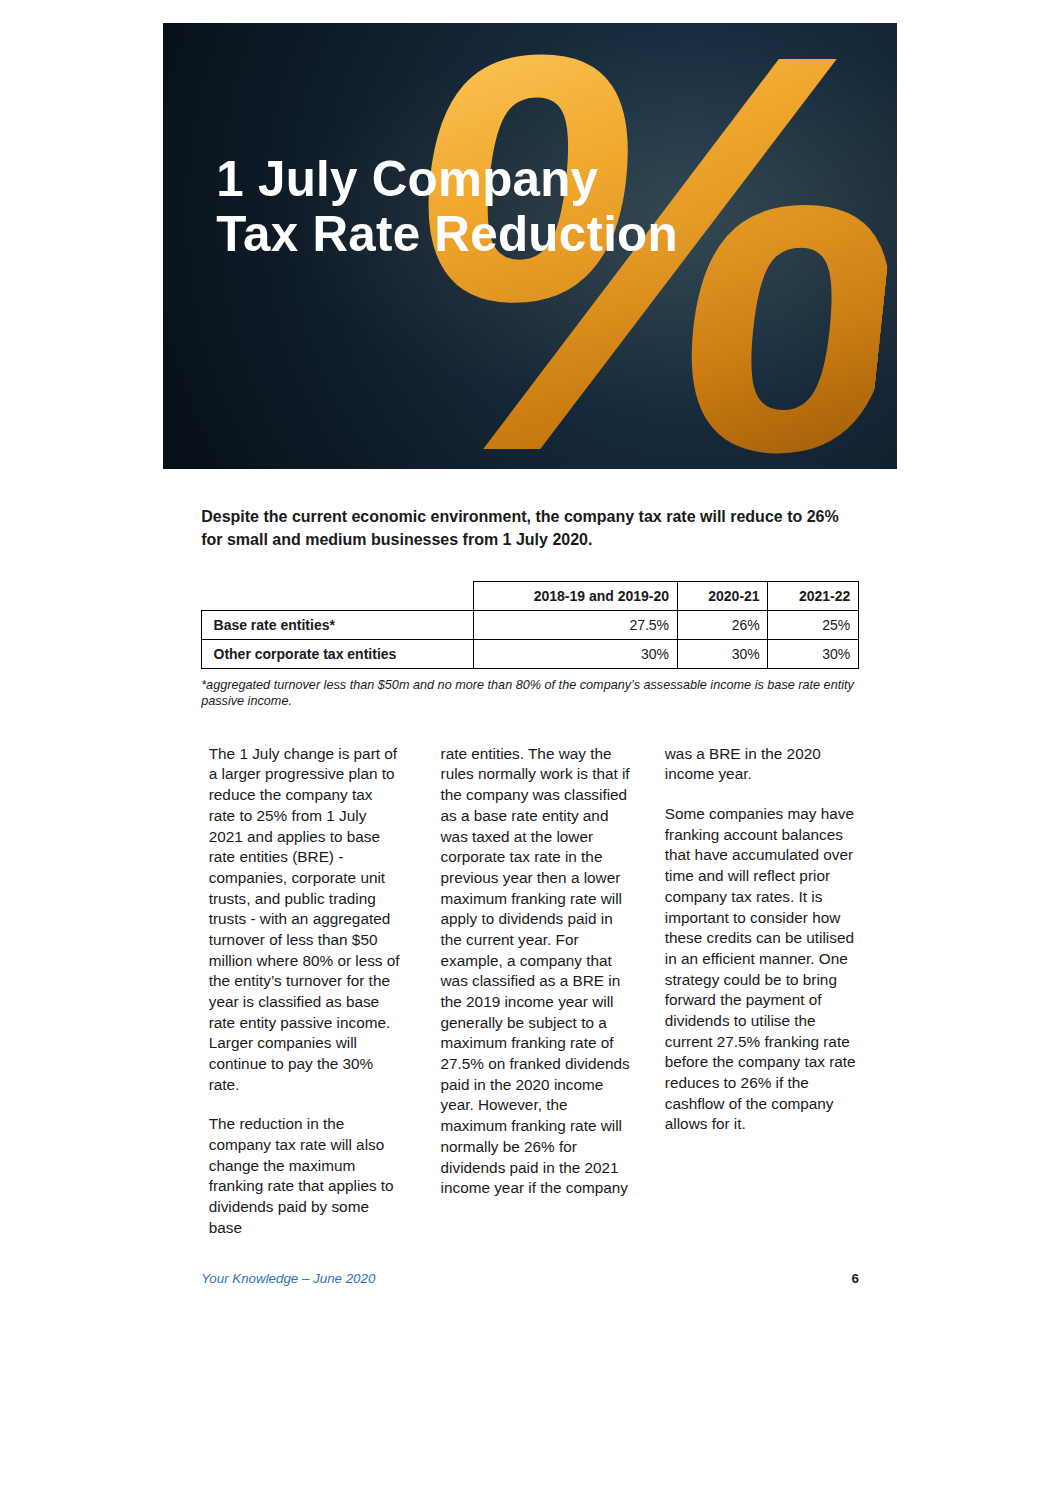%
1 July Company
Tax Rate Reduction
Despite the current economic environment, the company tax rate will reduce to 26% for small and medium businesses from 1 July 2020.
| | 2018-19 and 2019-20 | 2020-21 | 2021-22 |
| --- | --- | --- | --- |
| Base rate entities* | 27.5% | 26% | 25% |
| Other corporate tax entities | 30% | 30% | 30% |
*aggregated turnover less than $50m and no more than 80% of the company’s assessable income is base rate entity passive income.
The 1 July change is part of a larger progressive plan to reduce the company tax rate to 25% from 1 July 2021 and applies to base rate entities (BRE) - companies, corporate unit trusts, and public trading trusts - with an aggregated turnover of less than $50 million where 80% or less of the entity’s turnover for the year is classified as base rate entity passive income. Larger companies will continue to pay the 30% rate.
The reduction in the company tax rate will also change the maximum franking rate that applies to dividends paid by some base
rate entities. The way the rules normally work is that if the company was classified as a base rate entity and was taxed at the lower corporate tax rate in the previous year then a lower maximum franking rate will apply to dividends paid in the current year. For example, a company that was classified as a BRE in the 2019 income year will generally be subject to a maximum franking rate of 27.5% on franked dividends paid in the 2020 income year. However, the maximum franking rate will normally be 26% for dividends paid in the 2021 income year if the company
was a BRE in the 2020 income year.
Some companies may have franking account balances that have accumulated over time and will reflect prior company tax rates. It is important to consider how these credits can be utilised in an efficient manner. One strategy could be to bring forward the payment of dividends to utilise the current 27.5% franking rate before the company tax rate reduces to 26% if the cashflow of the company allows for it.
Your Knowledge – June 2020
6